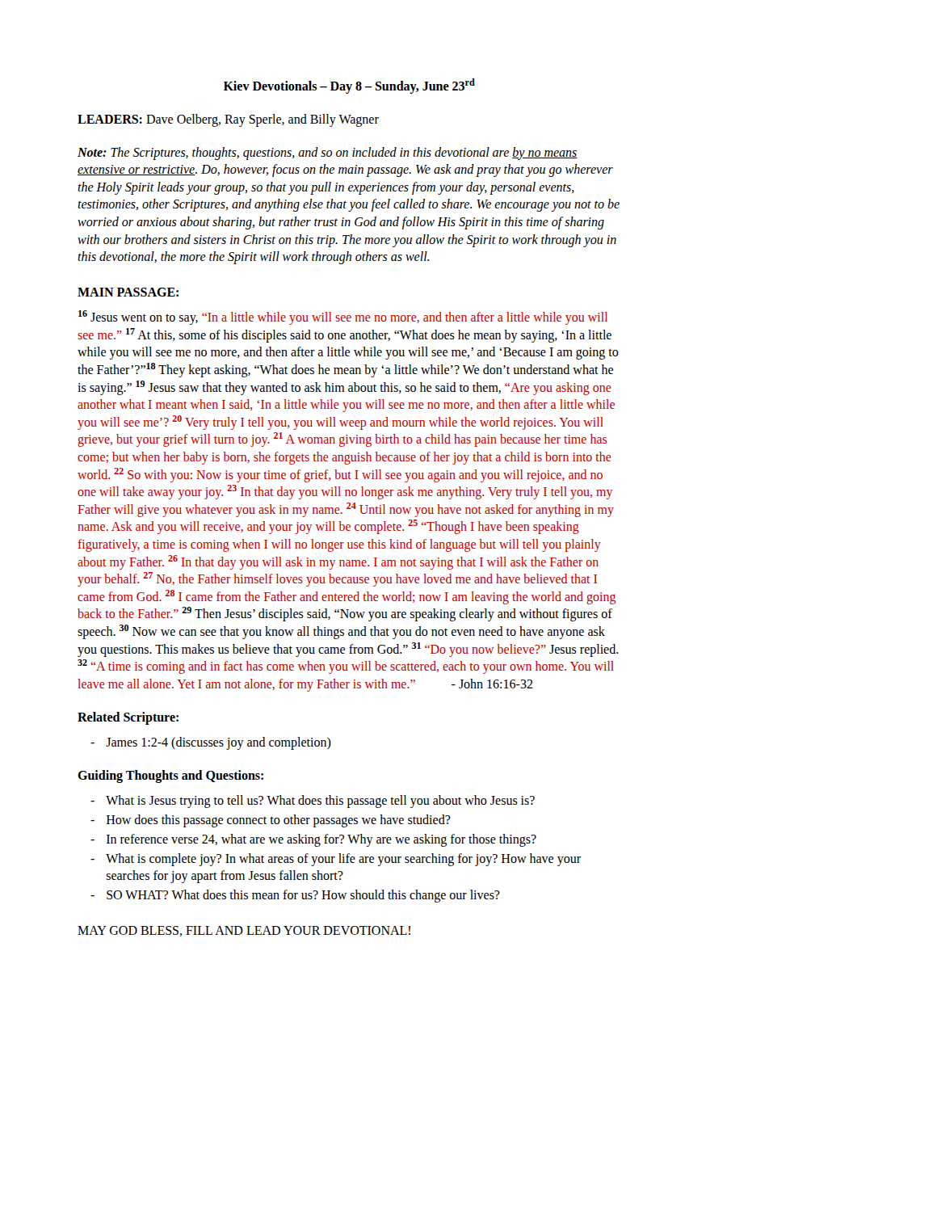Kiev Devotionals – Day 8 – Sunday, June 23rd
LEADERS: Dave Oelberg, Ray Sperle, and Billy Wagner
Note: The Scriptures, thoughts, questions, and so on included in this devotional are by no means extensive or restrictive. Do, however, focus on the main passage. We ask and pray that you go wherever the Holy Spirit leads your group, so that you pull in experiences from your day, personal events, testimonies, other Scriptures, and anything else that you feel called to share. We encourage you not to be worried or anxious about sharing, but rather trust in God and follow His Spirit in this time of sharing with our brothers and sisters in Christ on this trip. The more you allow the Spirit to work through you in this devotional, the more the Spirit will work through others as well.
MAIN PASSAGE:
16 Jesus went on to say, “In a little while you will see me no more, and then after a little while you will see me.” 17 At this, some of his disciples said to one another, “What does he mean by saying, ‘In a little while you will see me no more, and then after a little while you will see me,’ and ‘Because I am going to the Father’?”18 They kept asking, “What does he mean by ‘a little while’? We don’t understand what he is saying.” 19 Jesus saw that they wanted to ask him about this, so he said to them, “Are you asking one another what I meant when I said, ‘In a little while you will see me no more, and then after a little while you will see me’? 20 Very truly I tell you, you will weep and mourn while the world rejoices. You will grieve, but your grief will turn to joy. 21 A woman giving birth to a child has pain because her time has come; but when her baby is born, she forgets the anguish because of her joy that a child is born into the world. 22 So with you: Now is your time of grief, but I will see you again and you will rejoice, and no one will take away your joy. 23 In that day you will no longer ask me anything. Very truly I tell you, my Father will give you whatever you ask in my name. 24 Until now you have not asked for anything in my name. Ask and you will receive, and your joy will be complete. 25 “Though I have been speaking figuratively, a time is coming when I will no longer use this kind of language but will tell you plainly about my Father. 26 In that day you will ask in my name. I am not saying that I will ask the Father on your behalf. 27 No, the Father himself loves you because you have loved me and have believed that I came from God. 28 I came from the Father and entered the world; now I am leaving the world and going back to the Father.” 29 Then Jesus’ disciples said, “Now you are speaking clearly and without figures of speech. 30 Now we can see that you know all things and that you do not even need to have anyone ask you questions. This makes us believe that you came from God.” 31 “Do you now believe?” Jesus replied. 32 “A time is coming and in fact has come when you will be scattered, each to your own home. You will leave me all alone. Yet I am not alone, for my Father is with me.” - John 16:16-32
Related Scripture:
James 1:2-4 (discusses joy and completion)
Guiding Thoughts and Questions:
What is Jesus trying to tell us? What does this passage tell you about who Jesus is?
How does this passage connect to other passages we have studied?
In reference verse 24, what are we asking for? Why are we asking for those things?
What is complete joy? In what areas of your life are your searching for joy? How have your searches for joy apart from Jesus fallen short?
SO WHAT? What does this mean for us? How should this change our lives?
MAY GOD BLESS, FILL AND LEAD YOUR DEVOTIONAL!